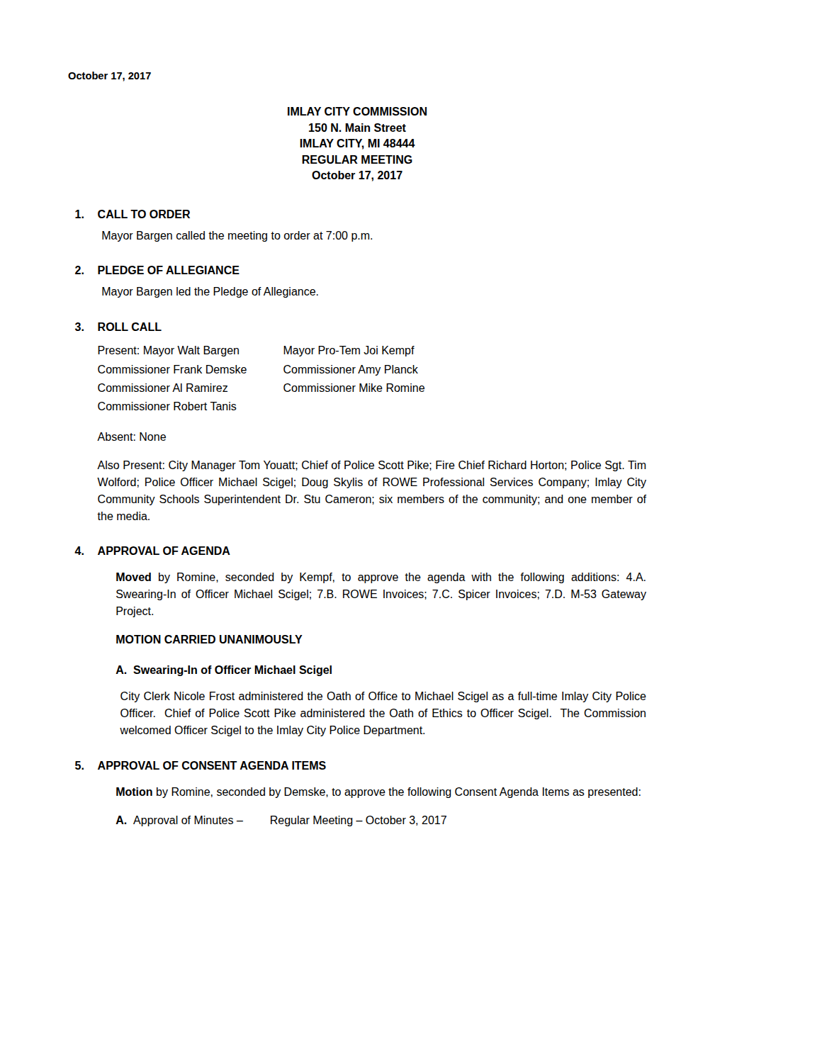October 17, 2017
IMLAY CITY COMMISSION
150 N. Main Street
IMLAY CITY, MI 48444
REGULAR MEETING
October 17, 2017
Call to Order
Mayor Bargen called the meeting to order at 7:00 p.m.
Pledge of Allegiance
Mayor Bargen led the Pledge of Allegiance.
Roll Call
| Present: Mayor Walt Bargen | Mayor Pro-Tem Joi Kempf |
| Commissioner Frank Demske | Commissioner Amy Planck |
| Commissioner Al Ramirez | Commissioner Mike Romine |
| Commissioner Robert Tanis | |
Absent: None
Also Present: City Manager Tom Youatt; Chief of Police Scott Pike; Fire Chief Richard Horton; Police Sgt. Tim Wolford; Police Officer Michael Scigel; Doug Skylis of ROWE Professional Services Company; Imlay City Community Schools Superintendent Dr. Stu Cameron; six members of the community; and one member of the media.
Approval of Agenda
Moved by Romine, seconded by Kempf, to approve the agenda with the following additions: 4.A. Swearing-In of Officer Michael Scigel; 7.B. ROWE Invoices; 7.C. Spicer Invoices; 7.D. M-53 Gateway Project.
Motion Carried Unanimously
A. Swearing-In of Officer Michael Scigel
City Clerk Nicole Frost administered the Oath of Office to Michael Scigel as a full-time Imlay City Police Officer. Chief of Police Scott Pike administered the Oath of Ethics to Officer Scigel. The Commission welcomed Officer Scigel to the Imlay City Police Department.
Approval of Consent Agenda Items
Motion by Romine, seconded by Demske, to approve the following Consent Agenda Items as presented:
A. Approval of Minutes –Regular Meeting – October 3, 2017